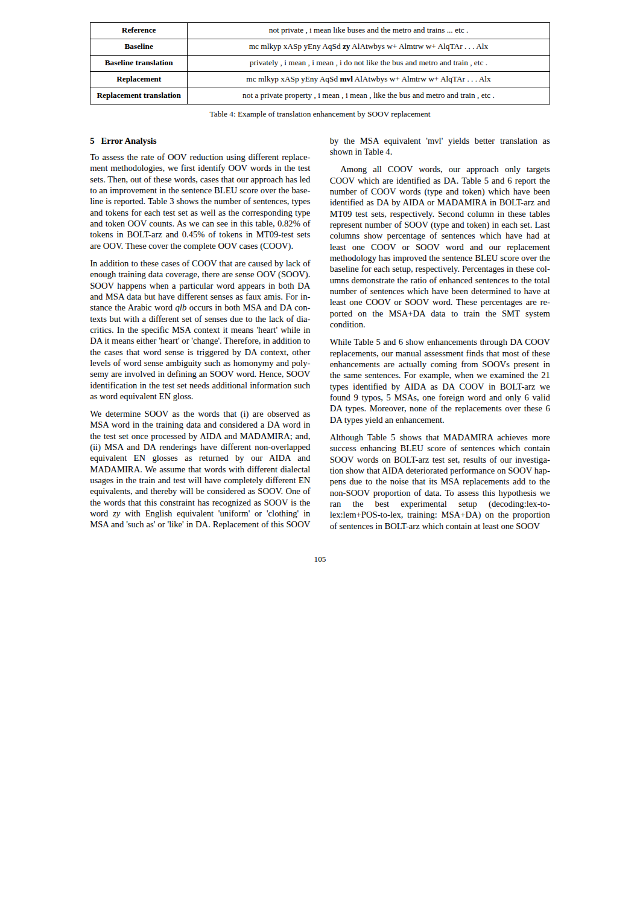| Reference | not private , i mean like buses and the metro and trains ... etc . |
| Baseline | mc mlkyp xASp yEny AqSd zy AlAtwbys w+ Almtrw w+ AlqTAr . . . Alx |
| Baseline translation | privately , i mean , i mean , i do not like the bus and metro and train , etc . |
| Replacement | mc mlkyp xASp yEny AqSd mvl AlAtwbys w+ Almtrw w+ AlqTAr . . . Alx |
| Replacement translation | not a private property , i mean , i mean , like the bus and metro and train , etc . |
Table 4: Example of translation enhancement by SOOV replacement
5 Error Analysis
To assess the rate of OOV reduction using different replacement methodologies, we first identify OOV words in the test sets. Then, out of these words, cases that our approach has led to an improvement in the sentence BLEU score over the baseline is reported. Table 3 shows the number of sentences, types and tokens for each test set as well as the corresponding type and token OOV counts. As we can see in this table, 0.82% of tokens in BOLT-arz and 0.45% of tokens in MT09-test sets are OOV. These cover the complete OOV cases (COOV).
In addition to these cases of COOV that are caused by lack of enough training data coverage, there are sense OOV (SOOV). SOOV happens when a particular word appears in both DA and MSA data but have different senses as faux amis. For instance the Arabic word qlb occurs in both MSA and DA contexts but with a different set of senses due to the lack of diacritics. In the specific MSA context it means 'heart' while in DA it means either 'heart' or 'change'. Therefore, in addition to the cases that word sense is triggered by DA context, other levels of word sense ambiguity such as homonymy and polysemy are involved in defining an SOOV word. Hence, SOOV identification in the test set needs additional information such as word equivalent EN gloss.
We determine SOOV as the words that (i) are observed as MSA word in the training data and considered a DA word in the test set once processed by AIDA and MADAMIRA; and, (ii) MSA and DA renderings have different non-overlapped equivalent EN glosses as returned by our AIDA and MADAMIRA. We assume that words with different dialectal usages in the train and test will have completely different EN equivalents, and thereby will be considered as SOOV. One of the words that this constraint has recognized as SOOV is the word zy with English equivalent 'uniform' or 'clothing' in MSA and 'such as' or 'like' in DA. Replacement of this SOOV by the MSA equivalent 'mvl' yields better translation as shown in Table 4.
Among all COOV words, our approach only targets COOV which are identified as DA. Table 5 and 6 report the number of COOV words (type and token) which have been identified as DA by AIDA or MADAMIRA in BOLT-arz and MT09 test sets, respectively. Second column in these tables represent number of SOOV (type and token) in each set. Last columns show percentage of sentences which have had at least one COOV or SOOV word and our replacement methodology has improved the sentence BLEU score over the baseline for each setup, respectively. Percentages in these columns demonstrate the ratio of enhanced sentences to the total number of sentences which have been determined to have at least one COOV or SOOV word. These percentages are reported on the MSA+DA data to train the SMT system condition.
While Table 5 and 6 show enhancements through DA COOV replacements, our manual assessment finds that most of these enhancements are actually coming from SOOVs present in the same sentences. For example, when we examined the 21 types identified by AIDA as DA COOV in BOLT-arz we found 9 typos, 5 MSAs, one foreign word and only 6 valid DA types. Moreover, none of the replacements over these 6 DA types yield an enhancement.
Although Table 5 shows that MADAMIRA achieves more success enhancing BLEU score of sentences which contain SOOV words on BOLT-arz test set, results of our investigation show that AIDA deteriorated performance on SOOV happens due to the noise that its MSA replacements add to the non-SOOV proportion of data. To assess this hypothesis we ran the best experimental setup (decoding:lex-to-lex:lem+POS-to-lex, training: MSA+DA) on the proportion of sentences in BOLT-arz which contain at least one SOOV
105